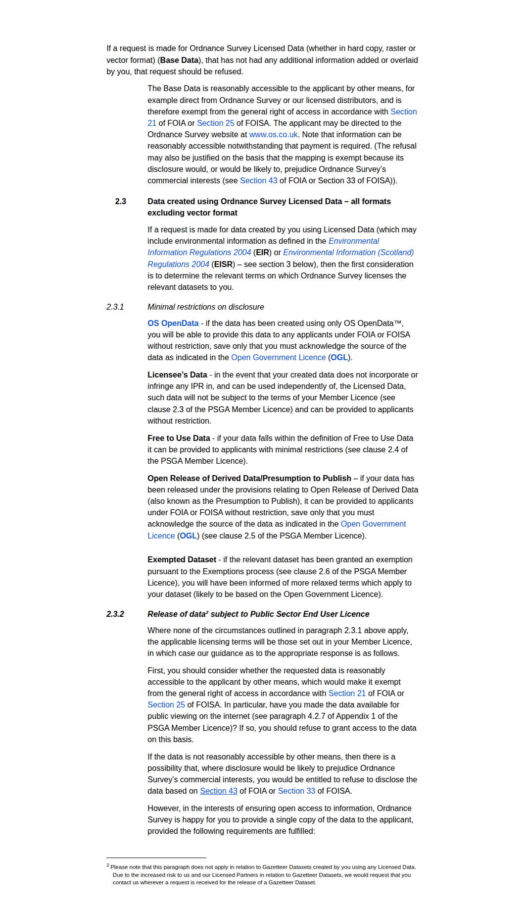If a request is made for Ordnance Survey Licensed Data (whether in hard copy, raster or vector format) (Base Data), that has not had any additional information added or overlaid by you, that request should be refused.
The Base Data is reasonably accessible to the applicant by other means, for example direct from Ordnance Survey or our licensed distributors, and is therefore exempt from the general right of access in accordance with Section 21 of FOIA or Section 25 of FOISA. The applicant may be directed to the Ordnance Survey website at www.os.co.uk. Note that information can be reasonably accessible notwithstanding that payment is required. (The refusal may also be justified on the basis that the mapping is exempt because its disclosure would, or would be likely to, prejudice Ordnance Survey’s commercial interests (see Section 43 of FOIA or Section 33 of FOISA)).
2.3 Data created using Ordnance Survey Licensed Data – all formats excluding vector format
If a request is made for data created by you using Licensed Data (which may include environmental information as defined in the Environmental Information Regulations 2004 (EIR) or Environmental Information (Scotland) Regulations 2004 (EISR) – see section 3 below), then the first consideration is to determine the relevant terms on which Ordnance Survey licenses the relevant datasets to you.
2.3.1 Minimal restrictions on disclosure
OS OpenData - if the data has been created using only OS OpenData™, you will be able to provide this data to any applicants under FOIA or FOISA without restriction, save only that you must acknowledge the source of the data as indicated in the Open Government Licence (OGL).
Licensee’s Data - in the event that your created data does not incorporate or infringe any IPR in, and can be used independently of, the Licensed Data, such data will not be subject to the terms of your Member Licence (see clause 2.3 of the PSGA Member Licence) and can be provided to applicants without restriction.
Free to Use Data - if your data falls within the definition of Free to Use Data it can be provided to applicants with minimal restrictions (see clause 2.4 of the PSGA Member Licence).
Open Release of Derived Data/Presumption to Publish – if your data has been released under the provisions relating to Open Release of Derived Data (also known as the Presumption to Publish), it can be provided to applicants under FOIA or FOISA without restriction, save only that you must acknowledge the source of the data as indicated in the Open Government Licence (OGL) (see clause 2.5 of the PSGA Member Licence).
Exempted Dataset - if the relevant dataset has been granted an exemption pursuant to the Exemptions process (see clause 2.6 of the PSGA Member Licence), you will have been informed of more relaxed terms which apply to your dataset (likely to be based on the Open Government Licence).
2.3.2 Release of data2 subject to Public Sector End User Licence
Where none of the circumstances outlined in paragraph 2.3.1 above apply, the applicable licensing terms will be those set out in your Member Licence, in which case our guidance as to the appropriate response is as follows.
First, you should consider whether the requested data is reasonably accessible to the applicant by other means, which would make it exempt from the general right of access in accordance with Section 21 of FOIA or Section 25 of FOISA. In particular, have you made the data available for public viewing on the internet (see paragraph 4.2.7 of Appendix 1 of the PSGA Member Licence)? If so, you should refuse to grant access to the data on this basis.
If the data is not reasonably accessible by other means, then there is a possibility that, where disclosure would be likely to prejudice Ordnance Survey’s commercial interests, you would be entitled to refuse to disclose the data based on Section 43 of FOIA or Section 33 of FOISA.
However, in the interests of ensuring open access to information, Ordnance Survey is happy for you to provide a single copy of the data to the applicant, provided the following requirements are fulfilled:
2 Please note that this paragraph does not apply in relation to Gazetteer Datasets created by you using any Licensed Data. Due to the increased risk to us and our Licensed Partners in relation to Gazetteer Datasets, we would request that you contact us wherever a request is received for the release of a Gazetteer Dataset.